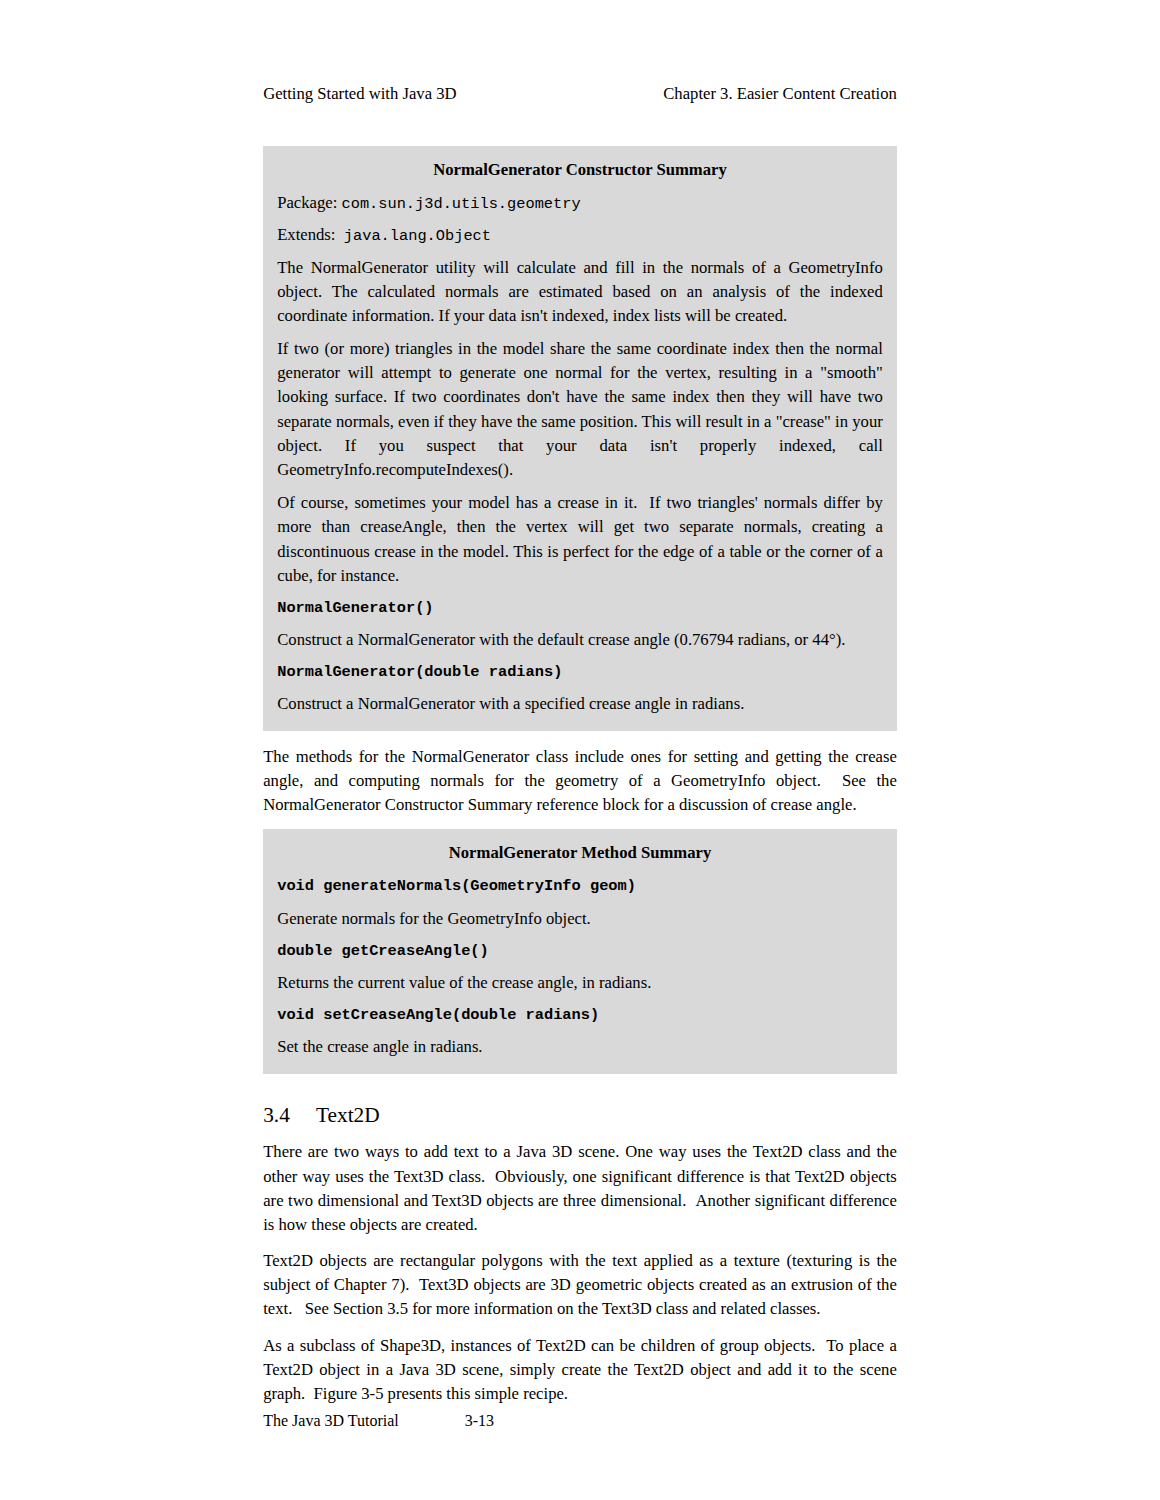Getting Started with Java 3D
Chapter 3. Easier Content Creation
NormalGenerator Constructor Summary
Package: com.sun.j3d.utils.geometry
Extends: java.lang.Object
The NormalGenerator utility will calculate and fill in the normals of a GeometryInfo object. The calculated normals are estimated based on an analysis of the indexed coordinate information. If your data isn't indexed, index lists will be created.
If two (or more) triangles in the model share the same coordinate index then the normal generator will attempt to generate one normal for the vertex, resulting in a "smooth" looking surface. If two coordinates don't have the same index then they will have two separate normals, even if they have the same position. This will result in a "crease" in your object. If you suspect that your data isn't properly indexed, call GeometryInfo.recomputeIndexes().
Of course, sometimes your model has a crease in it. If two triangles' normals differ by more than creaseAngle, then the vertex will get two separate normals, creating a discontinuous crease in the model. This is perfect for the edge of a table or the corner of a cube, for instance.
NormalGenerator()
Construct a NormalGenerator with the default crease angle (0.76794 radians, or 44°).
NormalGenerator(double radians)
Construct a NormalGenerator with a specified crease angle in radians.
The methods for the NormalGenerator class include ones for setting and getting the crease angle, and computing normals for the geometry of a GeometryInfo object. See the NormalGenerator Constructor Summary reference block for a discussion of crease angle.
NormalGenerator Method Summary
void generateNormals(GeometryInfo geom)
Generate normals for the GeometryInfo object.
double getCreaseAngle()
Returns the current value of the crease angle, in radians.
void setCreaseAngle(double radians)
Set the crease angle in radians.
3.4 Text2D
There are two ways to add text to a Java 3D scene. One way uses the Text2D class and the other way uses the Text3D class. Obviously, one significant difference is that Text2D objects are two dimensional and Text3D objects are three dimensional. Another significant difference is how these objects are created.
Text2D objects are rectangular polygons with the text applied as a texture (texturing is the subject of Chapter 7). Text3D objects are 3D geometric objects created as an extrusion of the text. See Section 3.5 for more information on the Text3D class and related classes.
As a subclass of Shape3D, instances of Text2D can be children of group objects. To place a Text2D object in a Java 3D scene, simply create the Text2D object and add it to the scene graph. Figure 3-5 presents this simple recipe.
The Java 3D Tutorial
3-13